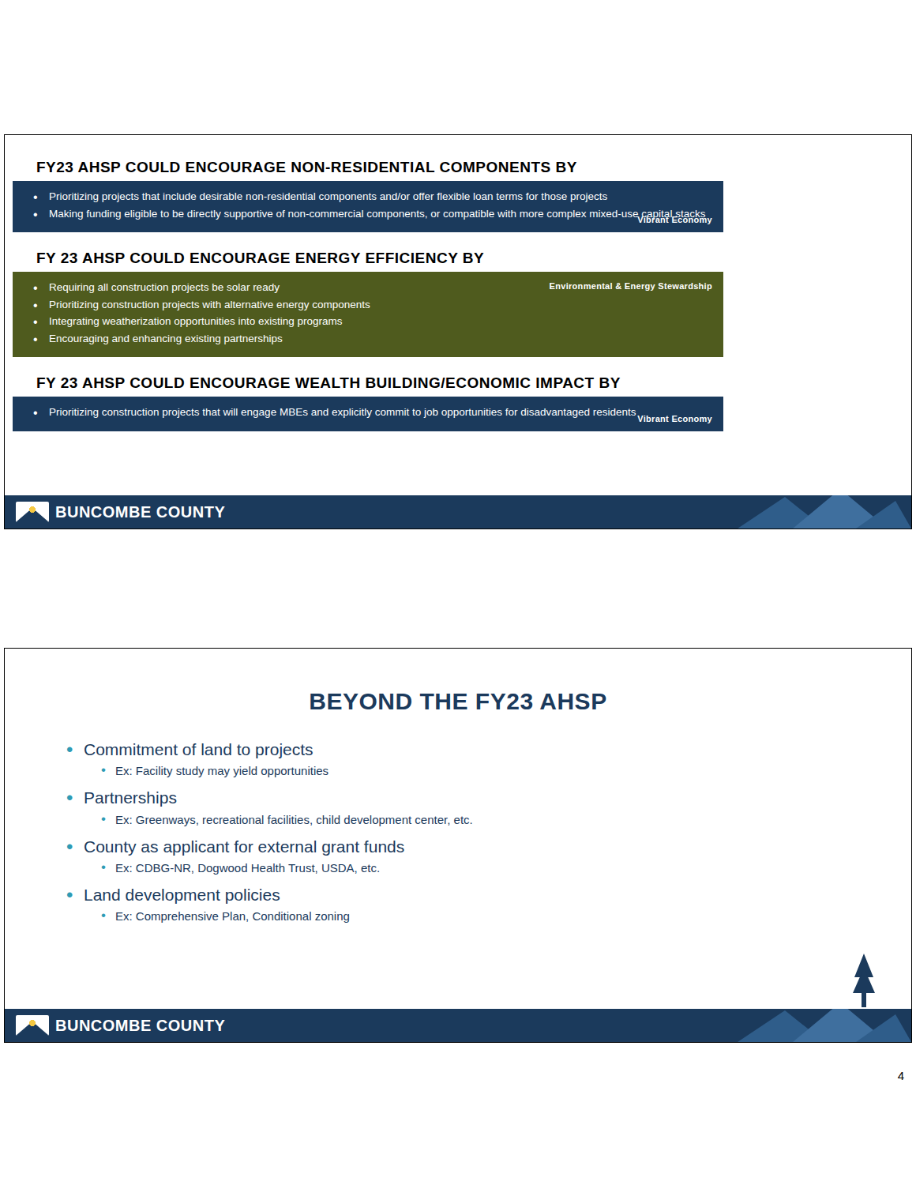FY23 AHSP COULD ENCOURAGE NON-RESIDENTIAL COMPONENTS BY
Prioritizing projects that include desirable non-residential components and/or offer flexible loan terms for those projects
Making funding eligible to be directly supportive of non-commercial components, or compatible with more complex mixed-use capital stacks
Vibrant Economy
FY 23 AHSP COULD ENCOURAGE ENERGY EFFICIENCY BY
Requiring all construction projects be solar ready
Prioritizing construction projects with alternative energy components
Integrating weatherization opportunities into existing programs
Encouraging and enhancing existing partnerships
Environmental & Energy Stewardship
FY 23 AHSP COULD ENCOURAGE WEALTH BUILDING/ECONOMIC IMPACT BY
Prioritizing construction projects that will engage MBEs and explicitly commit to job opportunities for disadvantaged residents
Vibrant Economy
BUNCOMBE COUNTY
BEYOND THE FY23 AHSP
Commitment of land to projects
Ex: Facility study may yield opportunities
Partnerships
Ex: Greenways, recreational facilities, child development center, etc.
County as applicant for external grant funds
Ex: CDBG-NR, Dogwood Health Trust, USDA, etc.
Land development policies
Ex: Comprehensive Plan, Conditional zoning
BUNCOMBE COUNTY
4